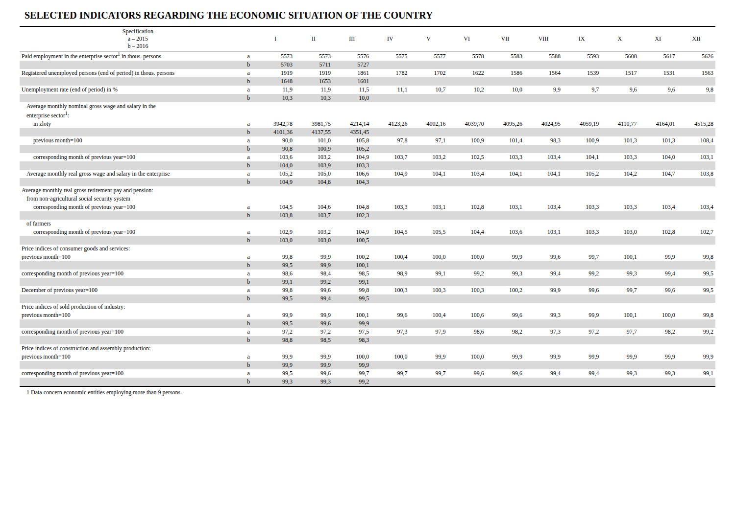SELECTED INDICATORS REGARDING THE ECONOMIC SITUATION OF THE COUNTRY
| Specification a – 2015 b – 2016 | I | II | III | IV | V | VI | VII | VIII | IX | X | XI | XII |
| --- | --- | --- | --- | --- | --- | --- | --- | --- | --- | --- | --- | --- |
| Paid employment in the enterprise sector 1 in thous. persons | a | 5573 | 5573 | 5576 | 5575 | 5577 | 5578 | 5583 | 5588 | 5593 | 5608 | 5617 | 5626 |
| | b | 5703 | 5711 | 5727 | | | | | | | | | |
| Registered unemployed persons (end of period) in thous. persons | a | 1919 | 1919 | 1861 | 1782 | 1702 | 1622 | 1586 | 1564 | 1539 | 1517 | 1531 | 1563 |
| | b | 1648 | 1653 | 1601 | | | | | | | | | |
| Unemployment rate (end of period) in % | a | 11,9 | 11,9 | 11,5 | 11,1 | 10,7 | 10,2 | 10,0 | 9,9 | 9,7 | 9,6 | 9,6 | 9,8 |
| | b | 10,3 | 10,3 | 10,0 | | | | | | | | | |
| Average monthly nominal gross wage and salary in the | | | | | | | | | | | | | |
| enterprise sector 1 : | | | | | | | | | | | | | |
| in zloty | a | 3942,78 | 3981,75 | 4214,14 | 4123,26 | 4002,16 | 4039,70 | 4095,26 | 4024,95 | 4059,19 | 4110,77 | 4164,01 | 4515,28 |
| | b | 4101,36 | 4137,55 | 4351,45 | | | | | | | | | |
| previous month=100 | a | 90,0 | 101,0 | 105,8 | 97,8 | 97,1 | 100,9 | 101,4 | 98,3 | 100,9 | 101,3 | 101,3 | 108,4 |
| | b | 90,8 | 100,9 | 105,2 | | | | | | | | | |
| corresponding month of previous year=100 | a | 103,6 | 103,2 | 104,9 | 103,7 | 103,2 | 102,5 | 103,3 | 103,4 | 104,1 | 103,3 | 104,0 | 103,1 |
| | b | 104,0 | 103,9 | 103,3 | | | | | | | | | |
| Average monthly real gross wage and salary in the enterprise | a | 105,2 | 105,0 | 106,6 | 104,9 | 104,1 | 103,4 | 104,1 | 104,1 | 105,2 | 104,2 | 104,7 | 103,8 |
| | b | 104,9 | 104,8 | 104,3 | | | | | | | | | |
| Average monthly real gross retirement pay and pension: | | | | | | | | | | | | | |
| from non-agricultural social security system | | | | | | | | | | | | | |
| corresponding month of previous year=100 | a | 104,5 | 104,6 | 104,8 | 103,3 | 103,1 | 102,8 | 103,1 | 103,4 | 103,3 | 103,3 | 103,4 | 103,4 |
| | b | 103,8 | 103,7 | 102,3 | | | | | | | | | |
| of farmers | | | | | | | | | | | | | |
| corresponding month of previous year=100 | a | 102,9 | 103,2 | 104,9 | 104,5 | 105,5 | 104,4 | 103,6 | 103,1 | 103,3 | 103,0 | 102,8 | 102,7 |
| | b | 103,0 | 103,0 | 100,5 | | | | | | | | | |
| Price indices of consumer goods and services: | | | | | | | | | | | | | |
| previous month=100 | a | 99,8 | 99,9 | 100,2 | 100,4 | 100,0 | 100,0 | 99,9 | 99,6 | 99,7 | 100,1 | 99,9 | 99,8 |
| | b | 99,5 | 99,9 | 100,1 | | | | | | | | | |
| corresponding month of previous year=100 | a | 98,6 | 98,4 | 98,5 | 98,9 | 99,1 | 99,2 | 99,3 | 99,4 | 99,2 | 99,3 | 99,4 | 99,5 |
| | b | 99,1 | 99,2 | 99,1 | | | | | | | | | |
| December of previous year=100 | a | 99,8 | 99,6 | 99,8 | 100,3 | 100,3 | 100,3 | 100,2 | 99,9 | 99,6 | 99,7 | 99,6 | 99,5 |
| | b | 99,5 | 99,4 | 99,5 | | | | | | | | | |
| Price indices of sold production of industry: | | | | | | | | | | | | | |
| previous month=100 | a | 99,9 | 99,9 | 100,1 | 99,6 | 100,4 | 100,6 | 99,6 | 99,3 | 99,9 | 100,1 | 100,0 | 99,8 |
| | b | 99,5 | 99,6 | 99,9 | | | | | | | | | |
| corresponding month of previous year=100 | a | 97,2 | 97,2 | 97,5 | 97,3 | 97,9 | 98,6 | 98,2 | 97,3 | 97,2 | 97,7 | 98,2 | 99,2 |
| | b | 98,8 | 98,5 | 98,3 | | | | | | | | | |
| Price indices of construction and assembly production: | | | | | | | | | | | | | |
| previous month=100 | a | 99,9 | 99,9 | 100,0 | 100,0 | 99,9 | 100,0 | 99,9 | 99,9 | 99,9 | 99,9 | 99,9 | 99,9 |
| | b | 99,9 | 99,9 | 99,9 | | | | | | | | | |
| corresponding month of previous year=100 | a | 99,5 | 99,6 | 99,7 | 99,7 | 99,7 | 99,6 | 99,6 | 99,4 | 99,4 | 99,3 | 99,3 | 99,1 |
| | b | 99,3 | 99,3 | 99,2 | | | | | | | | | |
1 Data concern economic entities employing more than 9 persons.